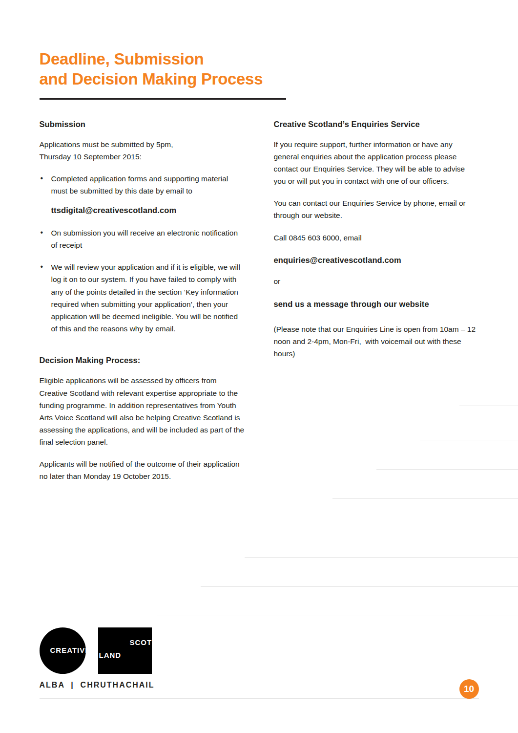Deadline, Submission
and Decision Making Process
Submission
Applications must be submitted by 5pm,
Thursday 10 September 2015:
Completed application forms and supporting material must be submitted by this date by email to ttsdigital@creativescotland.com
On submission you will receive an electronic notification of receipt
We will review your application and if it is eligible, we will log it on to our system. If you have failed to comply with any of the points detailed in the section ‘Key information required when submitting your application’, then your application will be deemed ineligible. You will be notified of this and the reasons why by email.
Decision Making Process:
Eligible applications will be assessed by officers from Creative Scotland with relevant expertise appropriate to the funding programme. In addition representatives from Youth Arts Voice Scotland will also be helping Creative Scotland is assessing the applications, and will be included as part of the final selection panel.
Applicants will be notified of the outcome of their application no later than Monday 19 October 2015.
Creative Scotland’s Enquiries Service
If you require support, further information or have any general enquiries about the application process please contact our Enquiries Service. They will be able to advise you or will put you in contact with one of our officers.
You can contact our Enquiries Service by phone, email or through our website.
Call 0845 603 6000, email
enquiries@creativescotland.com
or
send us a message through our website
(Please note that our Enquiries Line is open from 10am – 12 noon and 2-4pm, Mon-Fri, with voicemail out with these hours)
CREATIVE
SCOT
LAND
ALBA | CHRUTHACHAIL
10